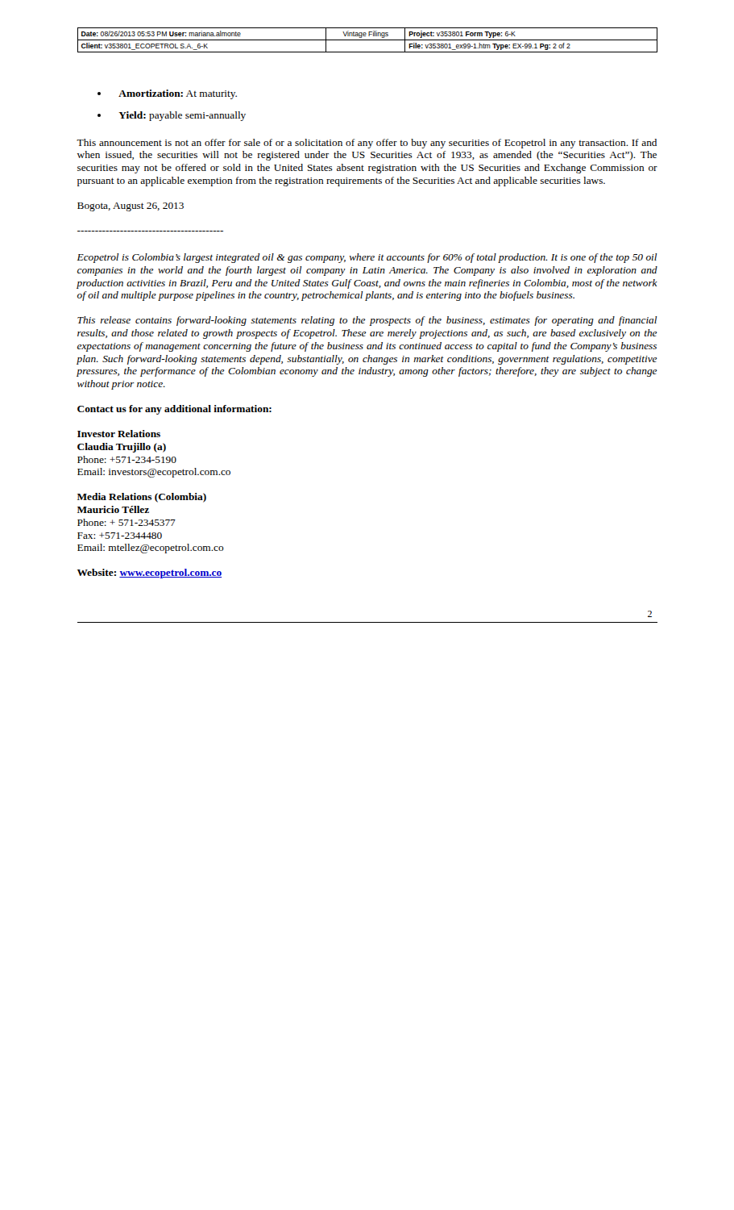| Date: 08/26/2013 05:53 PM User: mariana.almonte | Vintage Filings | Project: v353801 Form Type: 6-K |
| Client: v353801_ECOPETROL S.A._6-K | | File: v353801_ex99-1.htm Type: EX-99.1 Pg: 2 of 2 |
Amortization: At maturity.
Yield: payable semi-annually
This announcement is not an offer for sale of or a solicitation of any offer to buy any securities of Ecopetrol in any transaction. If and when issued, the securities will not be registered under the US Securities Act of 1933, as amended (the “Securities Act”). The securities may not be offered or sold in the United States absent registration with the US Securities and Exchange Commission or pursuant to an applicable exemption from the registration requirements of the Securities Act and applicable securities laws.
Bogota, August 26, 2013
-----------------------------------------
Ecopetrol is Colombia’s largest integrated oil & gas company, where it accounts for 60% of total production. It is one of the top 50 oil companies in the world and the fourth largest oil company in Latin America. The Company is also involved in exploration and production activities in Brazil, Peru and the United States Gulf Coast, and owns the main refineries in Colombia, most of the network of oil and multiple purpose pipelines in the country, petrochemical plants, and is entering into the biofuels business.
This release contains forward-looking statements relating to the prospects of the business, estimates for operating and financial results, and those related to growth prospects of Ecopetrol. These are merely projections and, as such, are based exclusively on the expectations of management concerning the future of the business and its continued access to capital to fund the Company’s business plan. Such forward-looking statements depend, substantially, on changes in market conditions, government regulations, competitive pressures, the performance of the Colombian economy and the industry, among other factors; therefore, they are subject to change without prior notice.
Contact us for any additional information:
Investor Relations
Claudia Trujillo (a)
Phone: +571-234-5190
Email: investors@ecopetrol.com.co
Media Relations (Colombia)
Mauricio Téllez
Phone: + 571-2345377
Fax: +571-2344480
Email: mtellez@ecopetrol.com.co
Website: www.ecopetrol.com.co
2